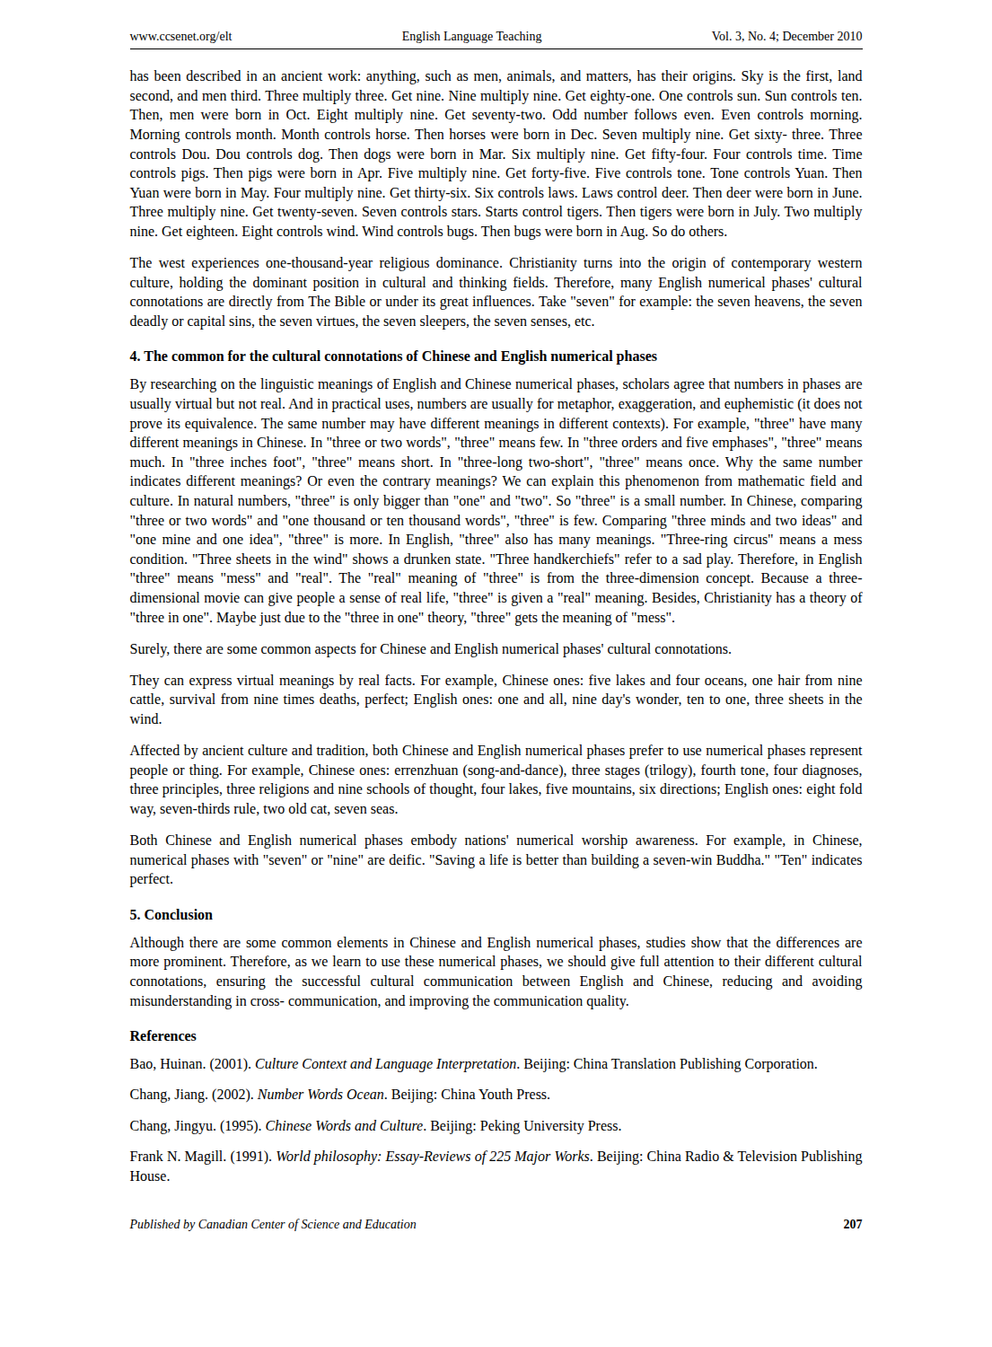www.ccsenet.org/elt English Language Teaching Vol. 3, No. 4; December 2010
has been described in an ancient work: anything, such as men, animals, and matters, has their origins. Sky is the first, land second, and men third. Three multiply three. Get nine. Nine multiply nine. Get eighty-one. One controls sun. Sun controls ten. Then, men were born in Oct. Eight multiply nine. Get seventy-two. Odd number follows even. Even controls morning. Morning controls month. Month controls horse. Then horses were born in Dec. Seven multiply nine. Get sixty- three. Three controls Dou. Dou controls dog. Then dogs were born in Mar. Six multiply nine. Get fifty-four. Four controls time. Time controls pigs. Then pigs were born in Apr. Five multiply nine. Get forty-five. Five controls tone. Tone controls Yuan. Then Yuan were born in May. Four multiply nine. Get thirty-six. Six controls laws. Laws control deer. Then deer were born in June. Three multiply nine. Get twenty-seven. Seven controls stars. Starts control tigers. Then tigers were born in July. Two multiply nine. Get eighteen. Eight controls wind. Wind controls bugs. Then bugs were born in Aug. So do others.
The west experiences one-thousand-year religious dominance. Christianity turns into the origin of contemporary western culture, holding the dominant position in cultural and thinking fields. Therefore, many English numerical phases' cultural connotations are directly from The Bible or under its great influences. Take "seven" for example: the seven heavens, the seven deadly or capital sins, the seven virtues, the seven sleepers, the seven senses, etc.
4. The common for the cultural connotations of Chinese and English numerical phases
By researching on the linguistic meanings of English and Chinese numerical phases, scholars agree that numbers in phases are usually virtual but not real. And in practical uses, numbers are usually for metaphor, exaggeration, and euphemistic (it does not prove its equivalence. The same number may have different meanings in different contexts). For example, "three" have many different meanings in Chinese. In "three or two words", "three" means few. In "three orders and five emphases", "three" means much. In "three inches foot", "three" means short. In "three-long two-short", "three" means once. Why the same number indicates different meanings? Or even the contrary meanings? We can explain this phenomenon from mathematic field and culture. In natural numbers, "three" is only bigger than "one" and "two". So "three" is a small number. In Chinese, comparing "three or two words" and "one thousand or ten thousand words", "three" is few. Comparing "three minds and two ideas" and "one mine and one idea", "three" is more. In English, "three" also has many meanings. "Three-ring circus" means a mess condition. "Three sheets in the wind" shows a drunken state. "Three handkerchiefs" refer to a sad play. Therefore, in English "three" means "mess" and "real". The "real" meaning of "three" is from the three-dimension concept. Because a three-dimensional movie can give people a sense of real life, "three" is given a "real" meaning. Besides, Christianity has a theory of "three in one". Maybe just due to the "three in one" theory, "three" gets the meaning of "mess".
Surely, there are some common aspects for Chinese and English numerical phases' cultural connotations.
They can express virtual meanings by real facts. For example, Chinese ones: five lakes and four oceans, one hair from nine cattle, survival from nine times deaths, perfect; English ones: one and all, nine day's wonder, ten to one, three sheets in the wind.
Affected by ancient culture and tradition, both Chinese and English numerical phases prefer to use numerical phases represent people or thing. For example, Chinese ones: errenzhuan (song-and-dance), three stages (trilogy), fourth tone, four diagnoses, three principles, three religions and nine schools of thought, four lakes, five mountains, six directions; English ones: eight fold way, seven-thirds rule, two old cat, seven seas.
Both Chinese and English numerical phases embody nations' numerical worship awareness. For example, in Chinese, numerical phases with "seven" or "nine" are deific. "Saving a life is better than building a seven-win Buddha." "Ten" indicates perfect.
5. Conclusion
Although there are some common elements in Chinese and English numerical phases, studies show that the differences are more prominent. Therefore, as we learn to use these numerical phases, we should give full attention to their different cultural connotations, ensuring the successful cultural communication between English and Chinese, reducing and avoiding misunderstanding in cross- communication, and improving the communication quality.
References
Bao, Huinan. (2001). Culture Context and Language Interpretation. Beijing: China Translation Publishing Corporation.
Chang, Jiang. (2002). Number Words Ocean. Beijing: China Youth Press.
Chang, Jingyu. (1995). Chinese Words and Culture. Beijing: Peking University Press.
Frank N. Magill. (1991). World philosophy: Essay-Reviews of 225 Major Works. Beijing: China Radio & Television Publishing House.
Published by Canadian Center of Science and Education 207